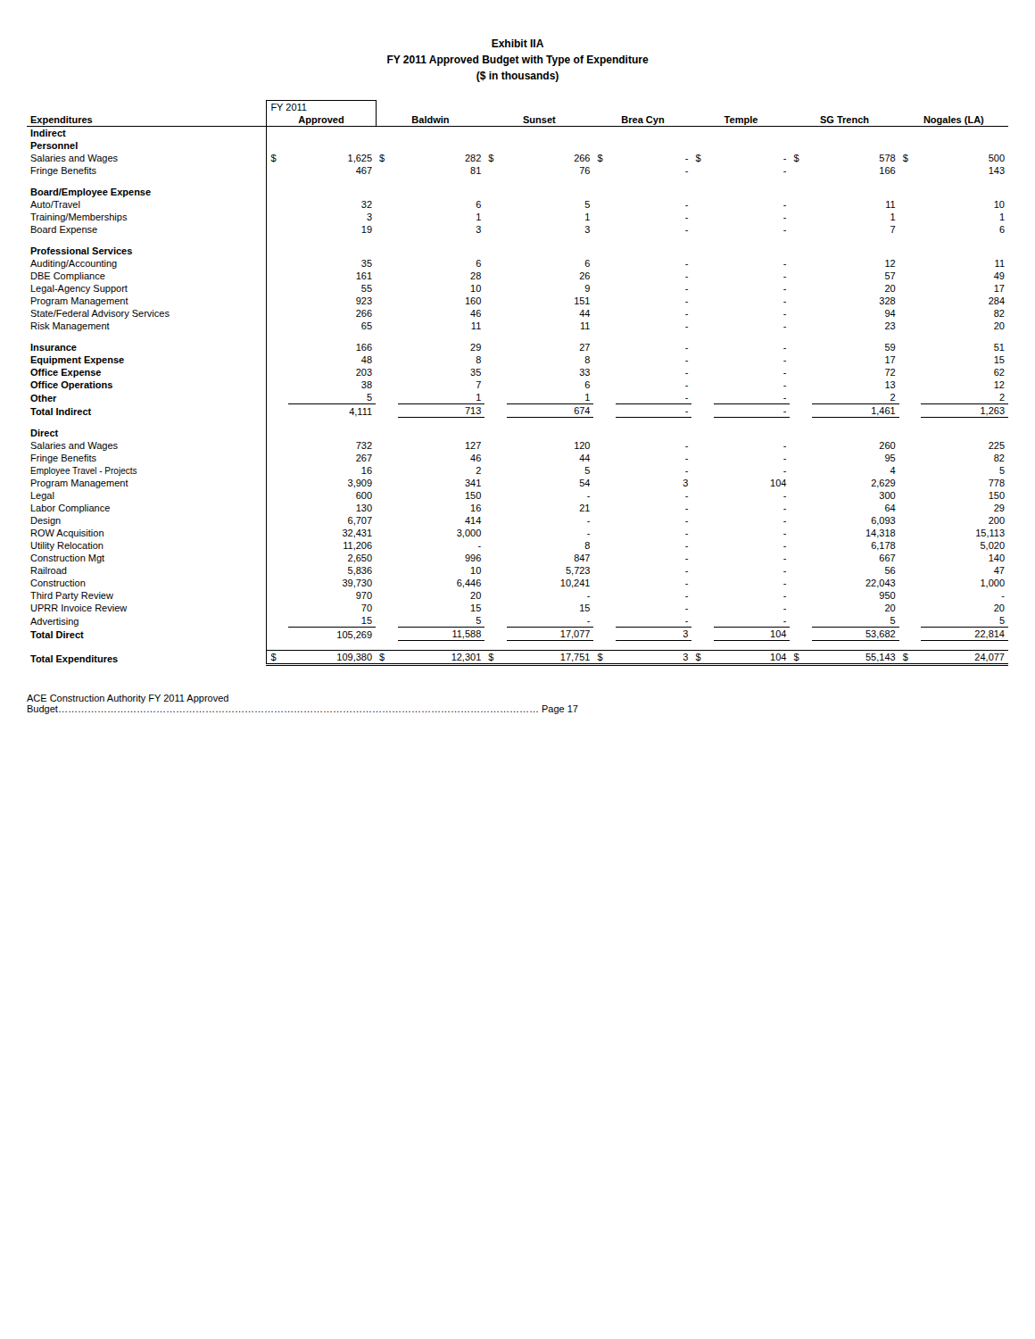Exhibit IIA
FY 2011 Approved Budget with Type of Expenditure
($ in thousands)
| | FY 2011 | |
| --- | --- | --- |
| Expenditures | Approved | Baldwin | Sunset | Brea Cyn | Temple | SG Trench | Nogales (LA) |
| Indirect | | | |
| Personnel | | | |
| Salaries and Wages | $ | 1,625 | $ | 282 | $ | 266 | $ | - | $ | - | $ | 578 | $ | 500 |
| Fringe Benefits | | 467 | | 81 | | 76 | | - | | - | | 166 | | 143 |
| Board/Employee Expense | | | |
| Auto/Travel | | 32 | | 6 | | 5 | | - | | - | | 11 | | 10 |
| Training/Memberships | | 3 | | 1 | | 1 | | - | | - | | 1 | | 1 |
| Board Expense | | 19 | | 3 | | 3 | | - | | - | | 7 | | 6 |
| Professional Services | | | |
| Auditing/Accounting | | 35 | | 6 | | 6 | | - | | - | | 12 | | 11 |
| DBE Compliance | | 161 | | 28 | | 26 | | - | | - | | 57 | | 49 |
| Legal-Agency Support | | 55 | | 10 | | 9 | | - | | - | | 20 | | 17 |
| Program Management | | 923 | | 160 | | 151 | | - | | - | | 328 | | 284 |
| State/Federal Advisory Services | | 266 | | 46 | | 44 | | - | | - | | 94 | | 82 |
| Risk Management | | 65 | | 11 | | 11 | | - | | - | | 23 | | 20 |
| Insurance | | 166 | | 29 | | 27 | | - | | - | | 59 | | 51 |
| Equipment Expense | | 48 | | 8 | | 8 | | - | | - | | 17 | | 15 |
| Office Expense | | 203 | | 35 | | 33 | | - | | - | | 72 | | 62 |
| Office Operations | | 38 | | 7 | | 6 | | - | | - | | 13 | | 12 |
| Other | | 5 | | 1 | | 1 | | - | | - | | 2 | | 2 |
| Total Indirect | | 4,111 | | 713 | | 674 | | - | | - | | 1,461 | | 1,263 |
| Direct | | | |
| Salaries and Wages | | 732 | | 127 | | 120 | | - | | - | | 260 | | 225 |
| Fringe Benefits | | 267 | | 46 | | 44 | | - | | - | | 95 | | 82 |
| Employee Travel - Projects | | 16 | | 2 | | 5 | | - | | - | | 4 | | 5 |
| Program Management | | 3,909 | | 341 | | 54 | | 3 | | 104 | | 2,629 | | 778 |
| Legal | | 600 | | 150 | | - | | - | | - | | 300 | | 150 |
| Labor Compliance | | 130 | | 16 | | 21 | | - | | - | | 64 | | 29 |
| Design | | 6,707 | | 414 | | - | | - | | - | | 6,093 | | 200 |
| ROW Acquisition | | 32,431 | | 3,000 | | - | | - | | - | | 14,318 | | 15,113 |
| Utility Relocation | | 11,206 | | - | | 8 | | - | | - | | 6,178 | | 5,020 |
| Construction Mgt | | 2,650 | | 996 | | 847 | | - | | - | | 667 | | 140 |
| Railroad | | 5,836 | | 10 | | 5,723 | | - | | - | | 56 | | 47 |
| Construction | | 39,730 | | 6,446 | | 10,241 | | - | | - | | 22,043 | | 1,000 |
| Third Party Review | | 970 | | 20 | | - | | - | | - | | 950 | | - |
| UPRR Invoice Review | | 70 | | 15 | | 15 | | - | | - | | 20 | | 20 |
| Advertising | | 15 | | 5 | | - | | - | | - | | 5 | | 5 |
| Total Direct | | 105,269 | | 11,588 | | 17,077 | | 3 | | 104 | | 53,682 | | 22,814 |
| Total Expenditures | $ | 109,380 | $ | 12,301 | $ | 17,751 | $ | 3 | $ | 104 | $ | 55,143 | $ | 24,077 |
ACE Construction Authority FY 2011 Approved
Budget………………………………………………………………………………………………………………………………… Page 17